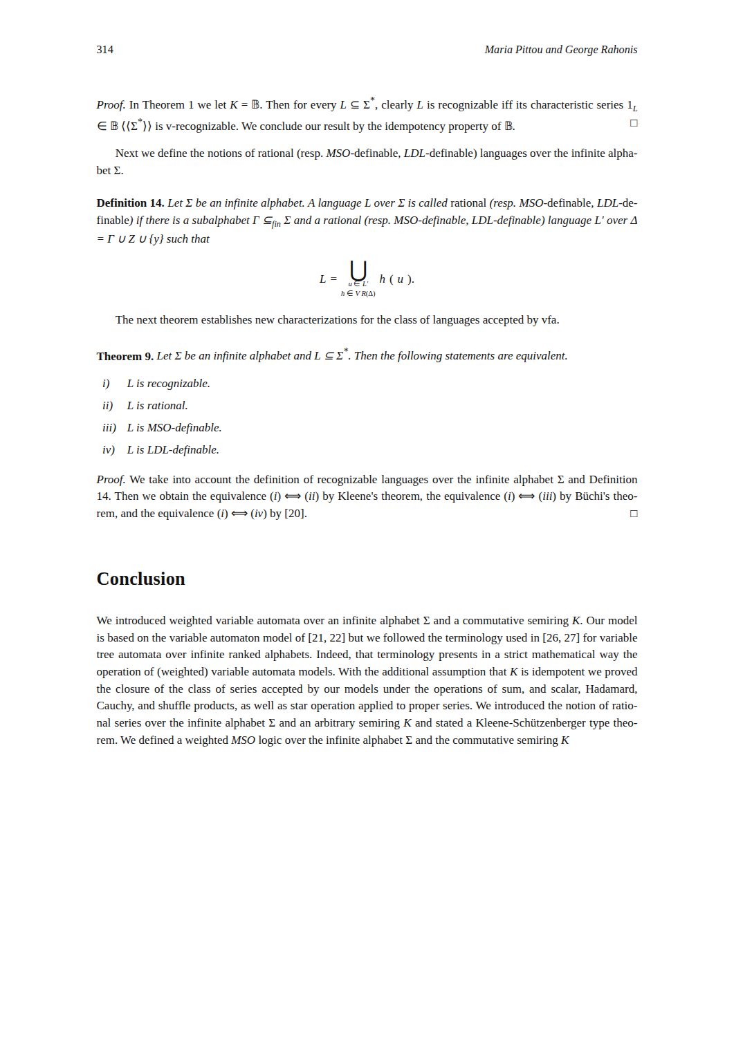314 Maria Pittou and George Rahonis
Proof. In Theorem 1 we let K = 𝔹. Then for every L ⊆ Σ*, clearly L is recognizable iff its characteristic series 1L ∈ 𝔹 ⟨⟨Σ*⟩⟩ is v-recognizable. We conclude our result by the idempotency property of 𝔹.
Next we define the notions of rational (resp. MSO-definable, LDL-definable) languages over the infinite alphabet Σ.
Definition 14. Let Σ be an infinite alphabet. A language L over Σ is called rational (resp. MSO-definable, LDL-definable) if there is a subalphabet Γ ⊆fin Σ and a rational (resp. MSO-definable, LDL-definable) language L′ over Δ = Γ ∪ Z ∪ {y} such that
L = ⋃ u ∈ L′ h ∈ V R(Δ) h(u).
The next theorem establishes new characterizations for the class of languages accepted by vfa.
Theorem 9. Let Σ be an infinite alphabet and L ⊆ Σ*. Then the following statements are equivalent.
i) L is recognizable.
ii) L is rational.
iii) L is MSO-definable.
iv) L is LDL-definable.
Proof. We take into account the definition of recognizable languages over the infinite alphabet Σ and Definition 14. Then we obtain the equivalence (i) ⟺ (ii) by Kleene's theorem, the equivalence (i) ⟺ (iii) by Büchi's theorem, and the equivalence (i) ⟺ (iv) by [20].
Conclusion
We introduced weighted variable automata over an infinite alphabet Σ and a commutative semiring K. Our model is based on the variable automaton model of [21, 22] but we followed the terminology used in [26, 27] for variable tree automata over infinite ranked alphabets. Indeed, that terminology presents in a strict mathematical way the operation of (weighted) variable automata models. With the additional assumption that K is idempotent we proved the closure of the class of series accepted by our models under the operations of sum, and scalar, Hadamard, Cauchy, and shuffle products, as well as star operation applied to proper series. We introduced the notion of rational series over the infinite alphabet Σ and an arbitrary semiring K and stated a Kleene-Schützenberger type theorem. We defined a weighted MSO logic over the infinite alphabet Σ and the commutative semiring K